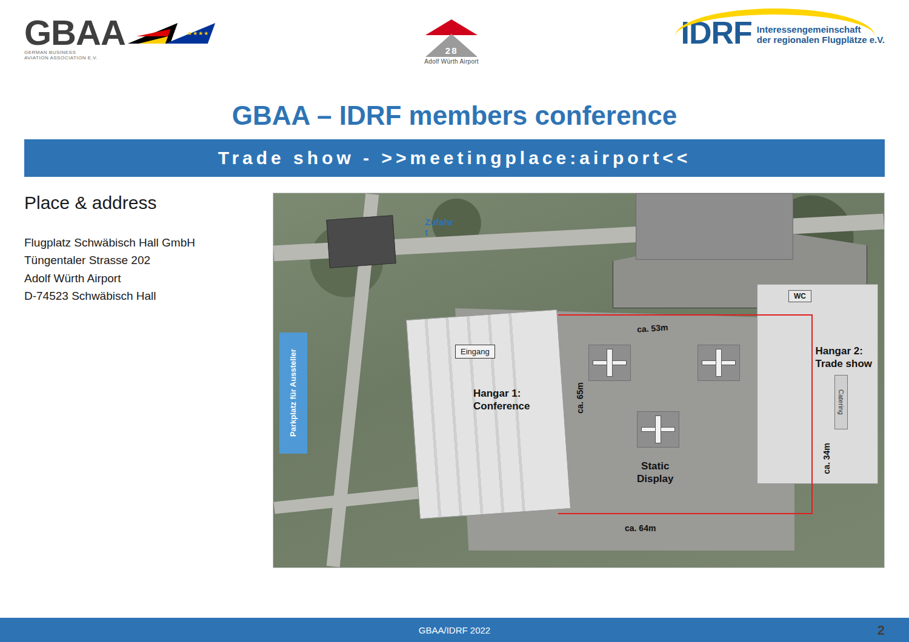GBAA
German Business
Aviation Association e.V.
★★★★
28
Adolf Würth Airport
IDRF
Interessengemeinschaft
der regionalen Flugplätze e.V.
GBAA – IDRF members conference
Trade show - >>meetingplace:airport<<
Place & address
Flugplatz Schwäbisch Hall GmbH
Tüngentaler Strasse 202
Adolf Würth Airport
D-74523 Schwäbisch Hall
Zufahr
t
WC
Eingang
Parkplatz für Aussteller
Catering
Hangar 1:
Conference
Hangar 2:
Trade show
Static
Display
ca. 53m
ca. 65m
ca. 34m
ca. 64m
GBAA/IDRF 2022
2